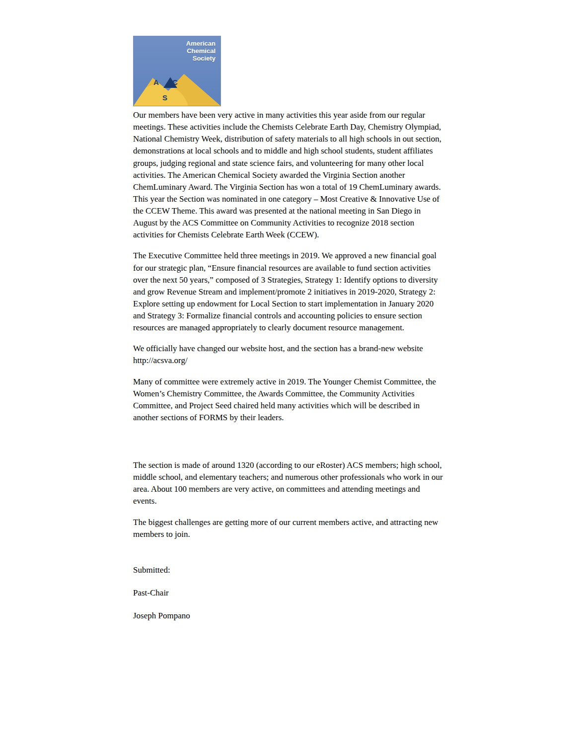American
Chemical
Society
A C S
Our members have been very active in many activities this year aside from our regular meetings. These activities include the Chemists Celebrate Earth Day, Chemistry Olympiad, National Chemistry Week, distribution of safety materials to all high schools in out section, demonstrations at local schools and to middle and high school students, student affiliates groups, judging regional and state science fairs, and volunteering for many other local activities. The American Chemical Society awarded the Virginia Section another ChemLuminary Award. The Virginia Section has won a total of 19 ChemLuminary awards. This year the Section was nominated in one category – Most Creative & Innovative Use of the CCEW Theme. This award was presented at the national meeting in San Diego in August by the ACS Committee on Community Activities to recognize 2018 section activities for Chemists Celebrate Earth Week (CCEW).
The Executive Committee held three meetings in 2019. We approved a new financial goal for our strategic plan, “Ensure financial resources are available to fund section activities over the next 50 years,” composed of 3 Strategies, Strategy 1: Identify options to diversity and grow Revenue Stream and implement/promote 2 initiatives in 2019-2020, Strategy 2: Explore setting up endowment for Local Section to start implementation in January 2020 and Strategy 3: Formalize financial controls and accounting policies to ensure section resources are managed appropriately to clearly document resource management.
We officially have changed our website host, and the section has a brand-new website http://acsva.org/
Many of committee were extremely active in 2019. The Younger Chemist Committee, the Women’s Chemistry Committee, the Awards Committee, the Community Activities Committee, and Project Seed chaired held many activities which will be described in another sections of FORMS by their leaders.
The section is made of around 1320 (according to our eRoster) ACS members; high school, middle school, and elementary teachers; and numerous other professionals who work in our area. About 100 members are very active, on committees and attending meetings and events.
The biggest challenges are getting more of our current members active, and attracting new members to join.
Submitted:
Past-Chair
Joseph Pompano